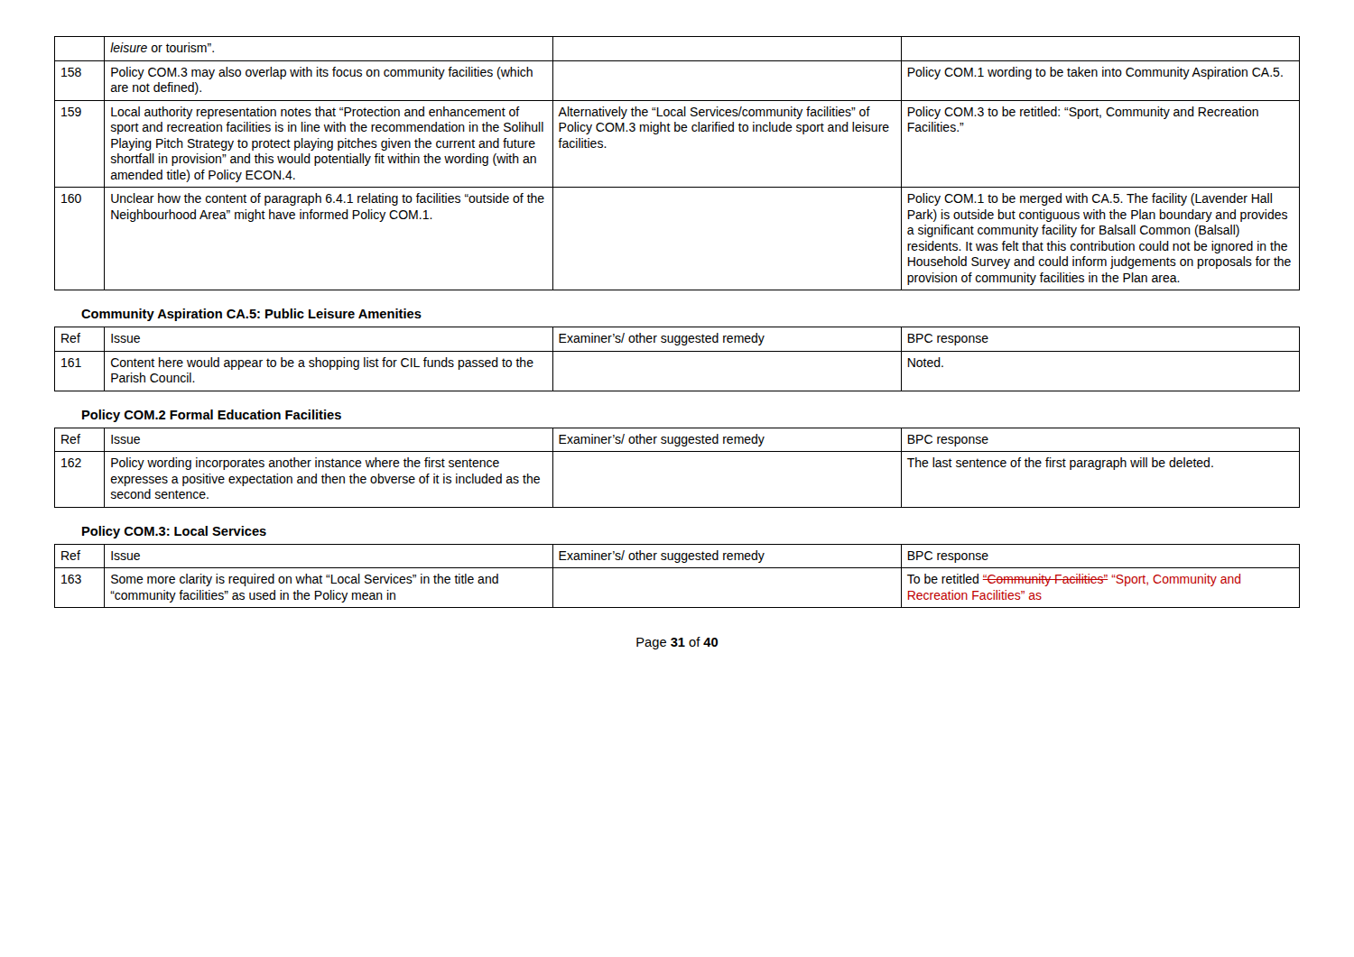| | leisure or tourism”. | | |
| 158 | Policy COM.3 may also overlap with its focus on community facilities (which are not defined). | | Policy COM.1 wording to be taken into Community Aspiration CA.5. |
| 159 | Local authority representation notes that “Protection and enhancement of sport and recreation facilities is in line with the recommendation in the Solihull Playing Pitch Strategy to protect playing pitches given the current and future shortfall in provision” and this would potentially fit within the wording (with an amended title) of Policy ECON.4. | Alternatively the “Local Services/community facilities” of Policy COM.3 might be clarified to include sport and leisure facilities. | Policy COM.3 to be retitled: “Sport, Community and Recreation Facilities.” |
| 160 | Unclear how the content of paragraph 6.4.1 relating to facilities “outside of the Neighbourhood Area” might have informed Policy COM.1. | | Policy COM.1 to be merged with CA.5. The facility (Lavender Hall Park) is outside but contiguous with the Plan boundary and provides a significant community facility for Balsall Common (Balsall) residents. It was felt that this contribution could not be ignored in the Household Survey and could inform judgements on proposals for the provision of community facilities in the Plan area. |
Community Aspiration CA.5: Public Leisure Amenities
| Ref | Issue | Examiner’s/ other suggested remedy | BPC response |
| 161 | Content here would appear to be a shopping list for CIL funds passed to the Parish Council. | | Noted. |
Policy COM.2 Formal Education Facilities
| Ref | Issue | Examiner’s/ other suggested remedy | BPC response |
| 162 | Policy wording incorporates another instance where the first sentence expresses a positive expectation and then the obverse of it is included as the second sentence. | | The last sentence of the first paragraph will be deleted. |
Policy COM.3: Local Services
| Ref | Issue | Examiner’s/ other suggested remedy | BPC response |
| 163 | Some more clarity is required on what “Local Services” in the title and “community facilities” as used in the Policy mean in | | To be retitled “Community Facilities” “Sport, Community and Recreation Facilities” as |
Page 31 of 40